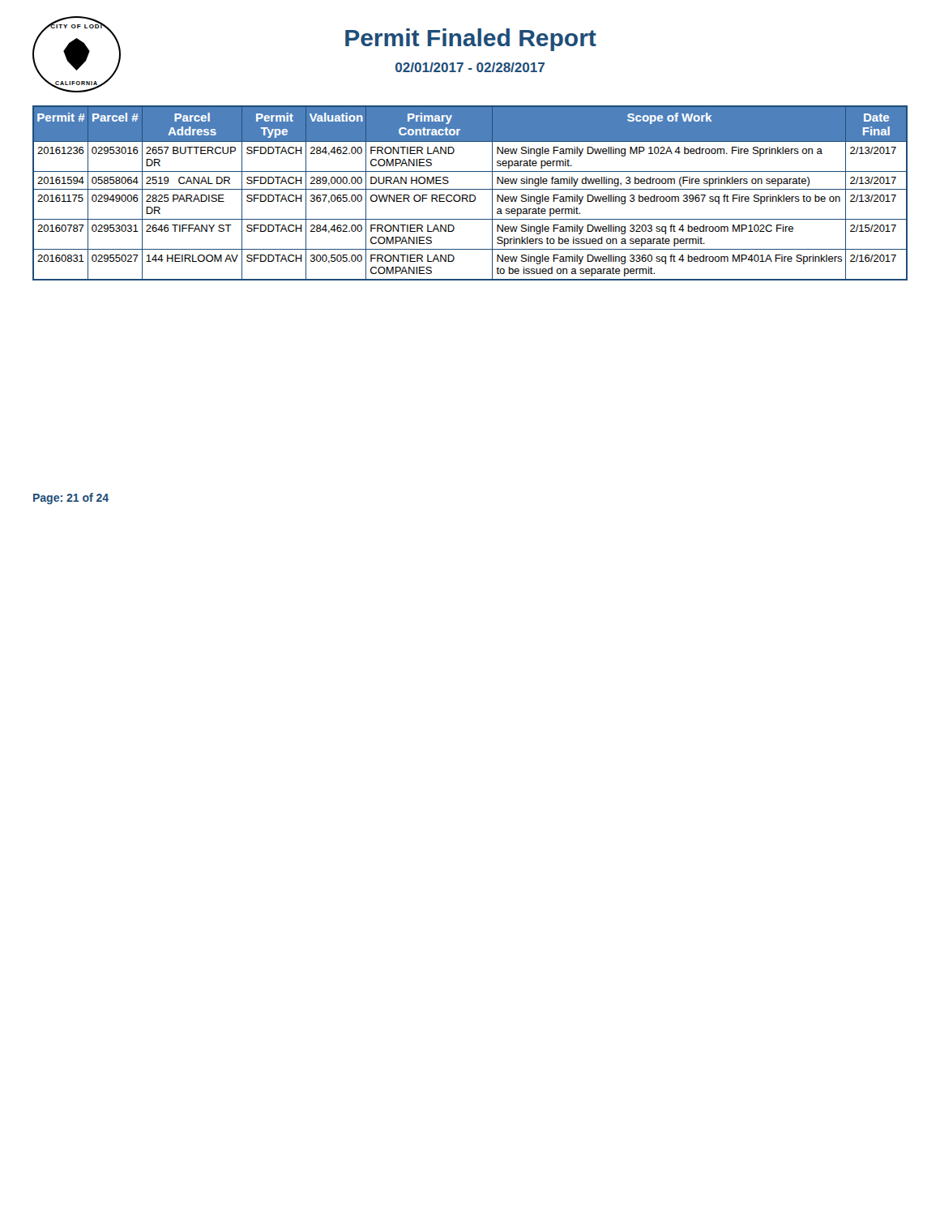CITY OF LODI
CALIFORNIA
Permit Finaled Report
02/01/2017 - 02/28/2017
| Permit # | Parcel # | Parcel Address | Permit Type | Valuation | Primary Contractor | Scope of Work | Date Final |
| --- | --- | --- | --- | --- | --- | --- | --- |
| 20161236 | 02953016 | 2657 BUTTERCUP DR | SFDDTACH | 284,462.00 | FRONTIER LAND COMPANIES | New Single Family Dwelling MP 102A 4 bedroom. Fire Sprinklers on a separate permit. | 2/13/2017 |
| 20161594 | 05858064 | 2519 CANAL DR | SFDDTACH | 289,000.00 | DURAN HOMES | New single family dwelling, 3 bedroom (Fire sprinklers on separate) | 2/13/2017 |
| 20161175 | 02949006 | 2825 PARADISE DR | SFDDTACH | 367,065.00 | OWNER OF RECORD | New Single Family Dwelling 3 bedroom 3967 sq ft Fire Sprinklers to be on a separate permit. | 2/13/2017 |
| 20160787 | 02953031 | 2646 TIFFANY ST | SFDDTACH | 284,462.00 | FRONTIER LAND COMPANIES | New Single Family Dwelling 3203 sq ft 4 bedroom MP102C Fire Sprinklers to be issued on a separate permit. | 2/15/2017 |
| 20160831 | 02955027 | 144 HEIRLOOM AV | SFDDTACH | 300,505.00 | FRONTIER LAND COMPANIES | New Single Family Dwelling 3360 sq ft 4 bedroom MP401A Fire Sprinklers to be issued on a separate permit. | 2/16/2017 |
Page: 21 of 24